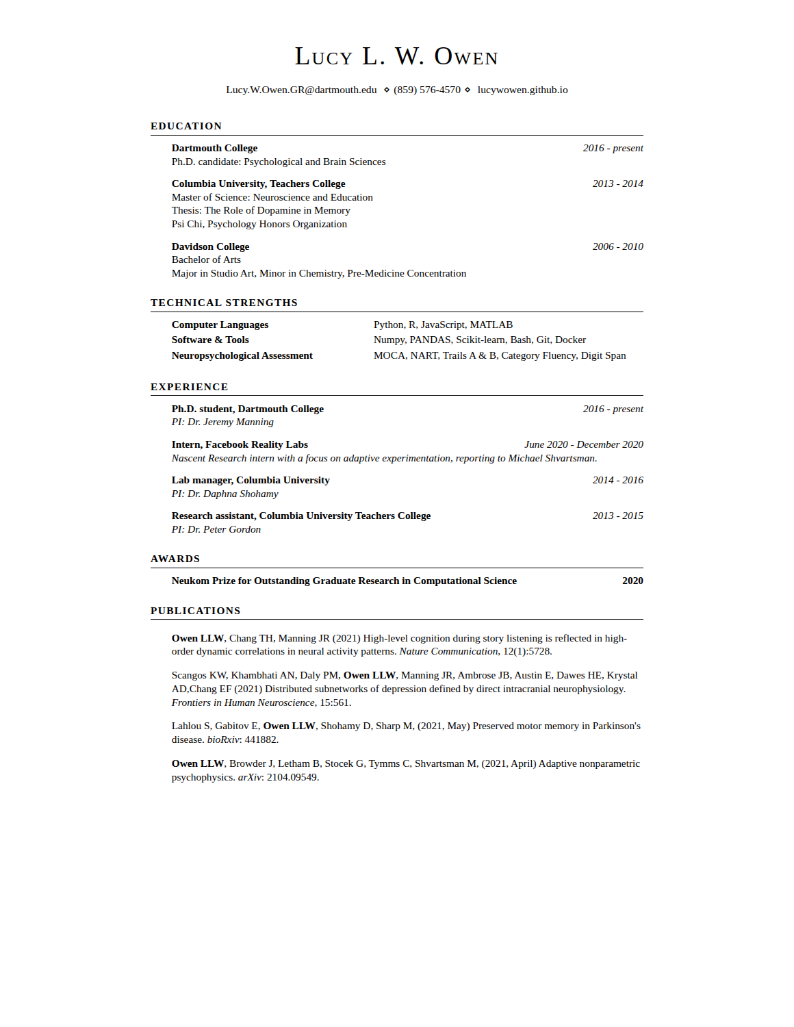Lucy L. W. Owen
Lucy.W.Owen.GR@dartmouth.edu ⋄(859) 576-4570⋄ lucywowen.github.io
Education
Dartmouth College 2016 - present
Ph.D. candidate: Psychological and Brain Sciences
Columbia University, Teachers College 2013 - 2014
Master of Science: Neuroscience and Education Thesis: The Role of Dopamine in Memory Psi Chi, Psychology Honors Organization
Davidson College 2006 - 2010
Bachelor of Arts Major in Studio Art, Minor in Chemistry, Pre-Medicine Concentration
Technical Strengths
| Computer Languages | Python, R, JavaScript, MATLAB |
| Software & Tools | Numpy, PANDAS, Scikit-learn, Bash, Git, Docker |
| Neuropsychological Assessment | MOCA, NART, Trails A & B, Category Fluency, Digit Span |
Experience
Ph.D. student, Dartmouth College 2016 - present
PI: Dr. Jeremy Manning
Intern, Facebook Reality Labs June 2020 - December 2020
Nascent Research intern with a focus on adaptive experimentation, reporting to Michael Shvartsman.
Lab manager, Columbia University 2014 - 2016
PI: Dr. Daphna Shohamy
Research assistant, Columbia University Teachers College 2013 - 2015
PI: Dr. Peter Gordon
Awards
Neukom Prize for Outstanding Graduate Research in Computational Science 2020
Publications
Owen LLW, Chang TH, Manning JR (2021) High-level cognition during story listening is reflected in high-order dynamic correlations in neural activity patterns. Nature Communication, 12(1):5728.
Scangos KW, Khambhati AN, Daly PM, Owen LLW, Manning JR, Ambrose JB, Austin E, Dawes HE, Krystal AD,Chang EF (2021) Distributed subnetworks of depression defined by direct intracranial neurophysiology. Frontiers in Human Neuroscience, 15:561.
Lahlou S, Gabitov E, Owen LLW, Shohamy D, Sharp M, (2021, May) Preserved motor memory in Parkinson's disease. bioRxiv: 441882.
Owen LLW, Browder J, Letham B, Stocek G, Tymms C, Shvartsman M, (2021, April) Adaptive nonparametric psychophysics. arXiv: 2104.09549.